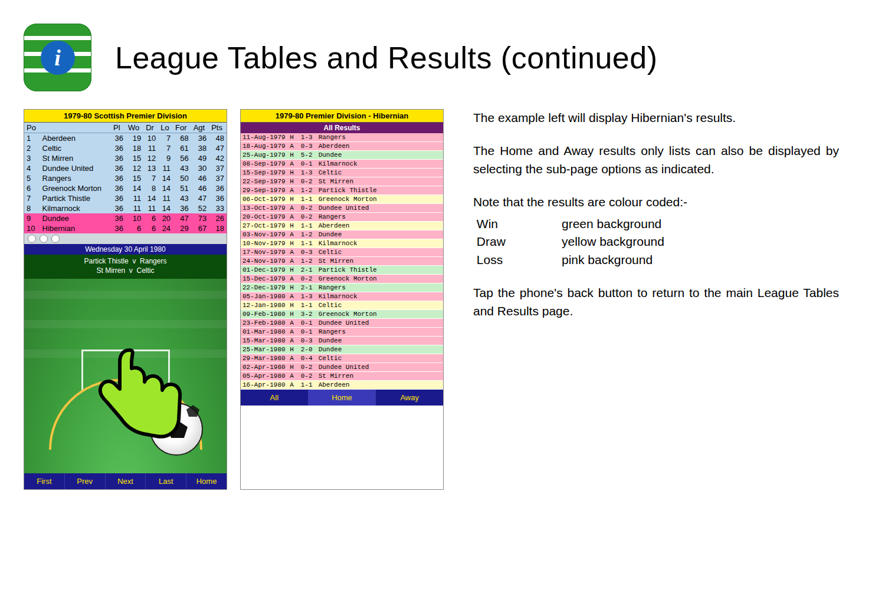i
League Tables and Results (continued)
1979-80 Scottish Premier Division
| Po | | Pl | Wo | Dr | Lo | For | Agt | Pts |
| --- | --- | --- | --- | --- | --- | --- | --- | --- |
| 1 | Aberdeen | 36 | 19 | 10 | 7 | 68 | 36 | 48 |
| 2 | Celtic | 36 | 18 | 11 | 7 | 61 | 38 | 47 |
| 3 | St Mirren | 36 | 15 | 12 | 9 | 56 | 49 | 42 |
| 4 | Dundee United | 36 | 12 | 13 | 11 | 43 | 30 | 37 |
| 5 | Rangers | 36 | 15 | 7 | 14 | 50 | 46 | 37 |
| 6 | Greenock Morton | 36 | 14 | 8 | 14 | 51 | 46 | 36 |
| 7 | Partick Thistle | 36 | 11 | 14 | 11 | 43 | 47 | 36 |
| 8 | Kilmarnock | 36 | 11 | 11 | 14 | 36 | 52 | 33 |
| 9 | Dundee | 36 | 10 | 6 | 20 | 47 | 73 | 26 |
| 10 | Hibernian | 36 | 6 | 6 | 24 | 29 | 67 | 18 |
Wednesday 30 April 1980
Partick Thistle v Rangers
St Mirren v Celtic
First
Prev
Next
Last
Home
1979-80 Premier Division - Hibernian
All Results
| 11-Aug-1979 | H | 1-3 | Rangers |
| 18-Aug-1979 | A | 0-3 | Aberdeen |
| 25-Aug-1979 | H | 5-2 | Dundee |
| 08-Sep-1979 | A | 0-1 | Kilmarnock |
| 15-Sep-1979 | H | 1-3 | Celtic |
| 22-Sep-1979 | H | 0-2 | St Mirren |
| 29-Sep-1979 | A | 1-2 | Partick Thistle |
| 06-Oct-1979 | H | 1-1 | Greenock Morton |
| 13-Oct-1979 | A | 0-2 | Dundee United |
| 20-Oct-1979 | A | 0-2 | Rangers |
| 27-Oct-1979 | H | 1-1 | Aberdeen |
| 03-Nov-1979 | A | 1-2 | Dundee |
| 10-Nov-1979 | H | 1-1 | Kilmarnock |
| 17-Nov-1979 | A | 0-3 | Celtic |
| 24-Nov-1979 | A | 1-2 | St Mirren |
| 01-Dec-1979 | H | 2-1 | Partick Thistle |
| 15-Dec-1979 | A | 0-2 | Greenock Morton |
| 22-Dec-1979 | H | 2-1 | Rangers |
| 05-Jan-1980 | A | 1-3 | Kilmarnock |
| 12-Jan-1980 | H | 1-1 | Celtic |
| 09-Feb-1980 | H | 3-2 | Greenock Morton |
| 23-Feb-1980 | A | 0-1 | Dundee United |
| 01-Mar-1980 | A | 0-1 | Rangers |
| 15-Mar-1980 | A | 0-3 | Dundee |
| 25-Mar-1980 | H | 2-0 | Dundee |
| 29-Mar-1980 | A | 0-4 | Celtic |
| 02-Apr-1980 | H | 0-2 | Dundee United |
| 05-Apr-1980 | A | 0-2 | St Mirren |
| 16-Apr-1980 | A | 1-1 | Aberdeen |
All
Home
Away
The example left will display Hibernian's results.
The Home and Away results only lists can also be displayed by selecting the sub-page options as indicated.
Note that the results are colour coded:-
Win green background
Draw yellow background
Loss pink background
Tap the phone's back button to return to the main League Tables and Results page.